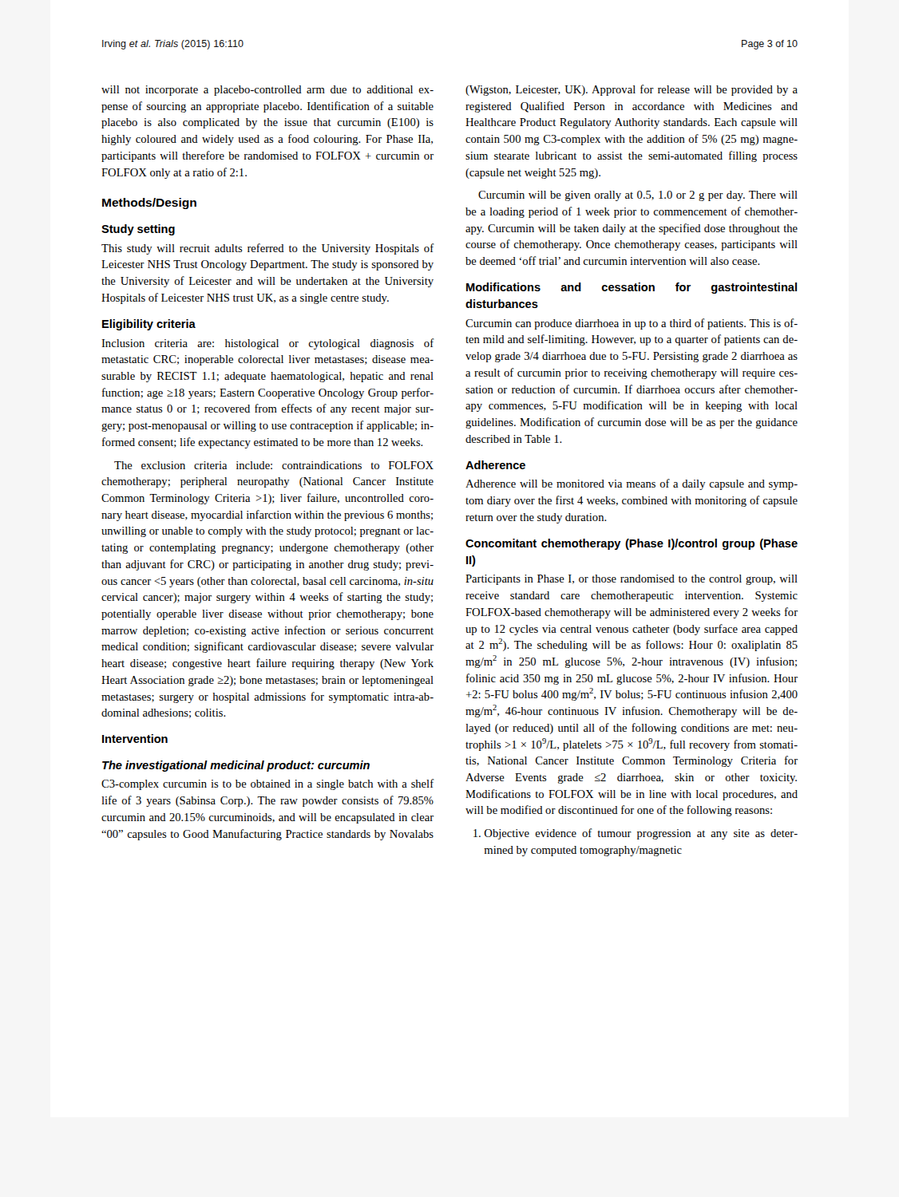Irving et al. Trials (2015) 16:110
Page 3 of 10
will not incorporate a placebo-controlled arm due to additional expense of sourcing an appropriate placebo. Identification of a suitable placebo is also complicated by the issue that curcumin (E100) is highly coloured and widely used as a food colouring. For Phase IIa, participants will therefore be randomised to FOLFOX + curcumin or FOLFOX only at a ratio of 2:1.
Methods/Design
Study setting
This study will recruit adults referred to the University Hospitals of Leicester NHS Trust Oncology Department. The study is sponsored by the University of Leicester and will be undertaken at the University Hospitals of Leicester NHS trust UK, as a single centre study.
Eligibility criteria
Inclusion criteria are: histological or cytological diagnosis of metastatic CRC; inoperable colorectal liver metastases; disease measurable by RECIST 1.1; adequate haematological, hepatic and renal function; age ≥18 years; Eastern Cooperative Oncology Group performance status 0 or 1; recovered from effects of any recent major surgery; post-menopausal or willing to use contraception if applicable; informed consent; life expectancy estimated to be more than 12 weeks.
The exclusion criteria include: contraindications to FOLFOX chemotherapy; peripheral neuropathy (National Cancer Institute Common Terminology Criteria >1); liver failure, uncontrolled coronary heart disease, myocardial infarction within the previous 6 months; unwilling or unable to comply with the study protocol; pregnant or lactating or contemplating pregnancy; undergone chemotherapy (other than adjuvant for CRC) or participating in another drug study; previous cancer <5 years (other than colorectal, basal cell carcinoma, in-situ cervical cancer); major surgery within 4 weeks of starting the study; potentially operable liver disease without prior chemotherapy; bone marrow depletion; co-existing active infection or serious concurrent medical condition; significant cardiovascular disease; severe valvular heart disease; congestive heart failure requiring therapy (New York Heart Association grade ≥2); bone metastases; brain or leptomeningeal metastases; surgery or hospital admissions for symptomatic intra-abdominal adhesions; colitis.
Intervention
The investigational medicinal product: curcumin
C3-complex curcumin is to be obtained in a single batch with a shelf life of 3 years (Sabinsa Corp.). The raw powder consists of 79.85% curcumin and 20.15% curcuminoids, and will be encapsulated in clear “00” capsules to Good Manufacturing Practice standards by Novalabs (Wigston, Leicester, UK). Approval for release will be provided by a registered Qualified Person in accordance with Medicines and Healthcare Product Regulatory Authority standards. Each capsule will contain 500 mg C3-complex with the addition of 5% (25 mg) magnesium stearate lubricant to assist the semi-automated filling process (capsule net weight 525 mg).
Curcumin will be given orally at 0.5, 1.0 or 2 g per day. There will be a loading period of 1 week prior to commencement of chemotherapy. Curcumin will be taken daily at the specified dose throughout the course of chemotherapy. Once chemotherapy ceases, participants will be deemed ‘off trial’ and curcumin intervention will also cease.
Modifications and cessation for gastrointestinal disturbances
Curcumin can produce diarrhoea in up to a third of patients. This is often mild and self-limiting. However, up to a quarter of patients can develop grade 3/4 diarrhoea due to 5-FU. Persisting grade 2 diarrhoea as a result of curcumin prior to receiving chemotherapy will require cessation or reduction of curcumin. If diarrhoea occurs after chemotherapy commences, 5-FU modification will be in keeping with local guidelines. Modification of curcumin dose will be as per the guidance described in Table 1.
Adherence
Adherence will be monitored via means of a daily capsule and symptom diary over the first 4 weeks, combined with monitoring of capsule return over the study duration.
Concomitant chemotherapy (Phase I)/control group (Phase II)
Participants in Phase I, or those randomised to the control group, will receive standard care chemotherapeutic intervention. Systemic FOLFOX-based chemotherapy will be administered every 2 weeks for up to 12 cycles via central venous catheter (body surface area capped at 2 m2). The scheduling will be as follows: Hour 0: oxaliplatin 85 mg/m2 in 250 mL glucose 5%, 2-hour intravenous (IV) infusion; folinic acid 350 mg in 250 mL glucose 5%, 2-hour IV infusion. Hour +2: 5-FU bolus 400 mg/m2, IV bolus; 5-FU continuous infusion 2,400 mg/m2, 46-hour continuous IV infusion. Chemotherapy will be delayed (or reduced) until all of the following conditions are met: neutrophils >1 × 109/L, platelets >75 × 109/L, full recovery from stomatitis, National Cancer Institute Common Terminology Criteria for Adverse Events grade ≤2 diarrhoea, skin or other toxicity. Modifications to FOLFOX will be in line with local procedures, and will be modified or discontinued for one of the following reasons:
Objective evidence of tumour progression at any site as determined by computed tomography/magnetic